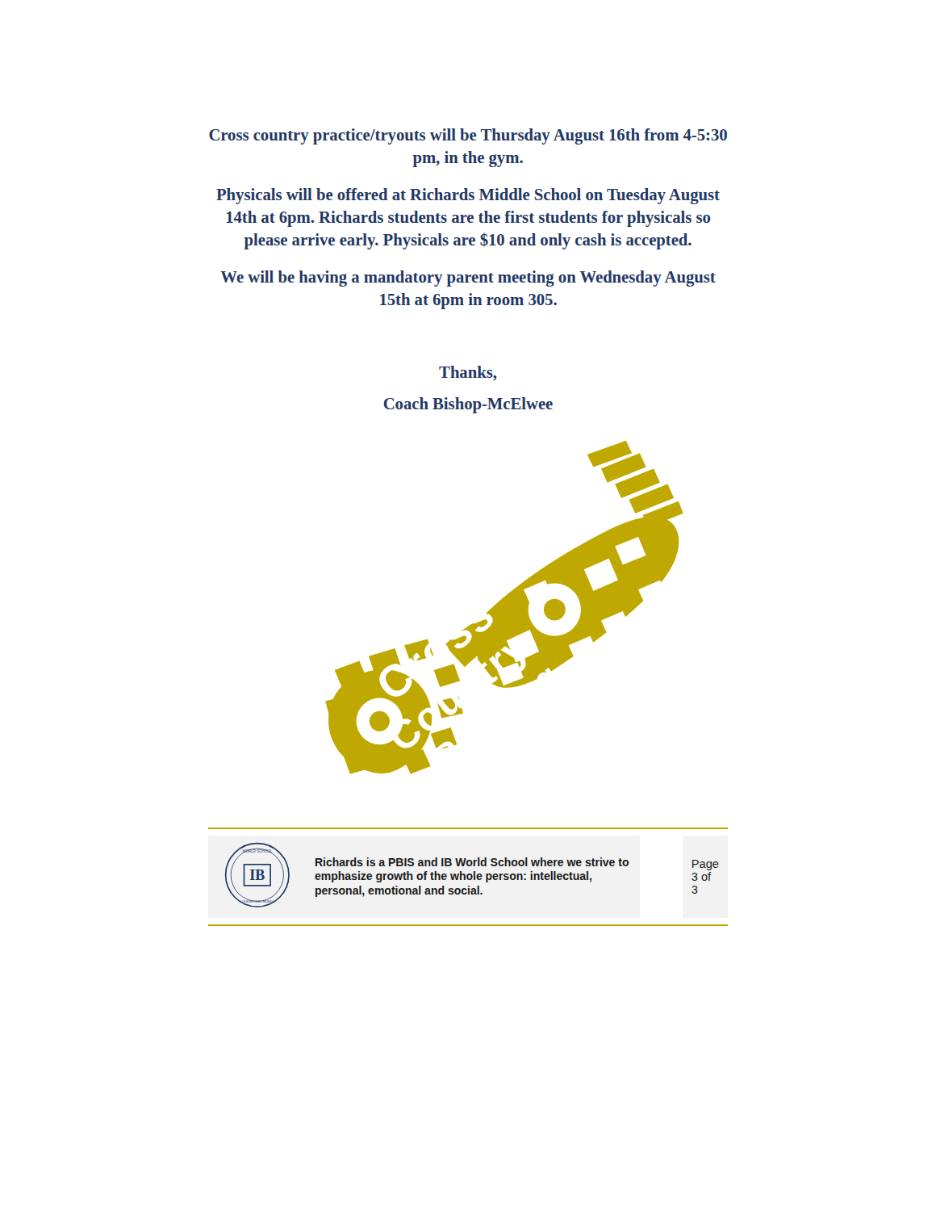Cross country practice/tryouts will be Thursday August 16th from 4-5:30 pm, in the gym.
Physicals will be offered at Richards Middle School on Tuesday August 14th at 6pm. Richards students are the first students for physicals so please arrive early. Physicals are $10 and only cash is accepted.
We will be having a mandatory parent meeting on Wednesday August 15th at 6pm in room 305.
Thanks,
Coach Bishop-McElwee
Cross Country Running
| IB WORLD SCHOOL COLEGIO DEL MUNDO | Richards is a PBIS and IB World School where we strive to emphasize growth of the whole person: intellectual, personal, emotional and social. | | Page 3 of 3 |